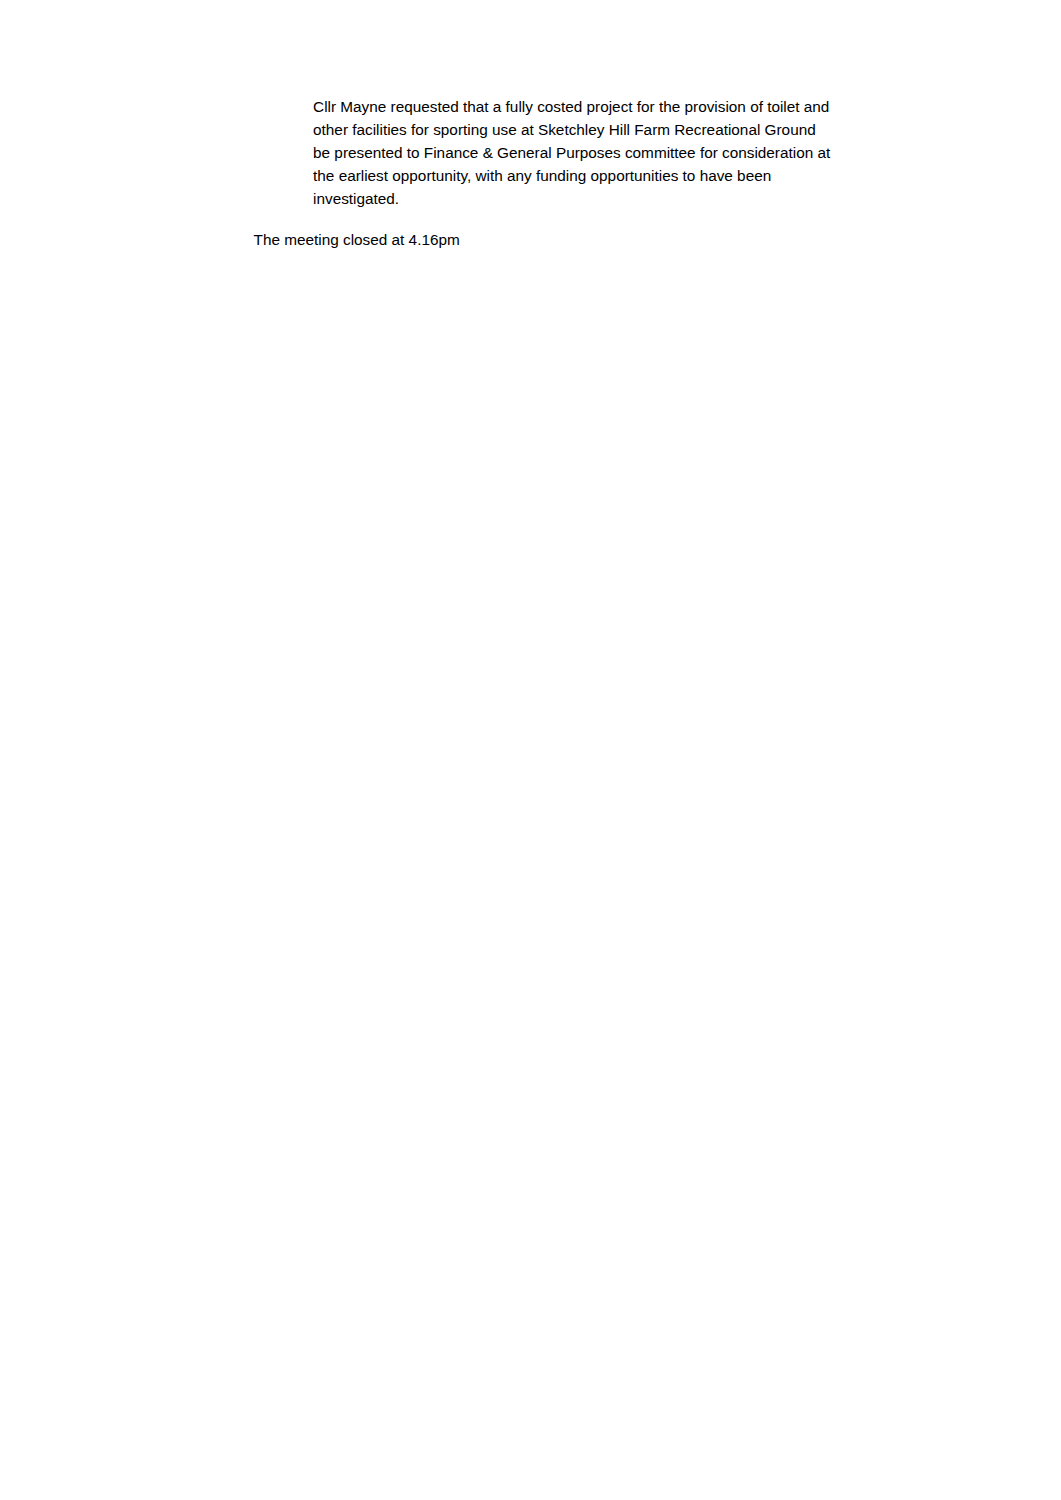Cllr Mayne requested that a fully costed project for the provision of toilet and other facilities for sporting use at Sketchley Hill Farm Recreational Ground be presented to Finance & General Purposes committee for consideration at the earliest opportunity, with any funding opportunities to have been investigated.
The meeting closed at 4.16pm